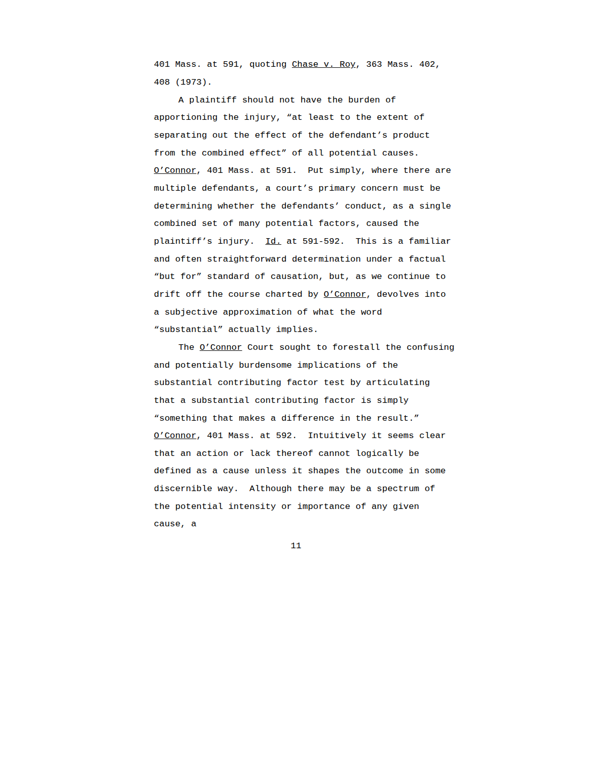401 Mass. at 591, quoting Chase v. Roy, 363 Mass. 402, 408 (1973).
A plaintiff should not have the burden of apportioning the injury, “at least to the extent of separating out the effect of the defendant’s product from the combined effect” of all potential causes. O’Connor, 401 Mass. at 591. Put simply, where there are multiple defendants, a court’s primary concern must be determining whether the defendants’ conduct, as a single combined set of many potential factors, caused the plaintiff’s injury. Id. at 591-592. This is a familiar and often straightforward determination under a factual “but for” standard of causation, but, as we continue to drift off the course charted by O’Connor, devolves into a subjective approximation of what the word “substantial” actually implies.
The O’Connor Court sought to forestall the confusing and potentially burdensome implications of the substantial contributing factor test by articulating that a substantial contributing factor is simply “something that makes a difference in the result.” O’Connor, 401 Mass. at 592. Intuitively it seems clear that an action or lack thereof cannot logically be defined as a cause unless it shapes the outcome in some discernible way. Although there may be a spectrum of the potential intensity or importance of any given cause, a
11